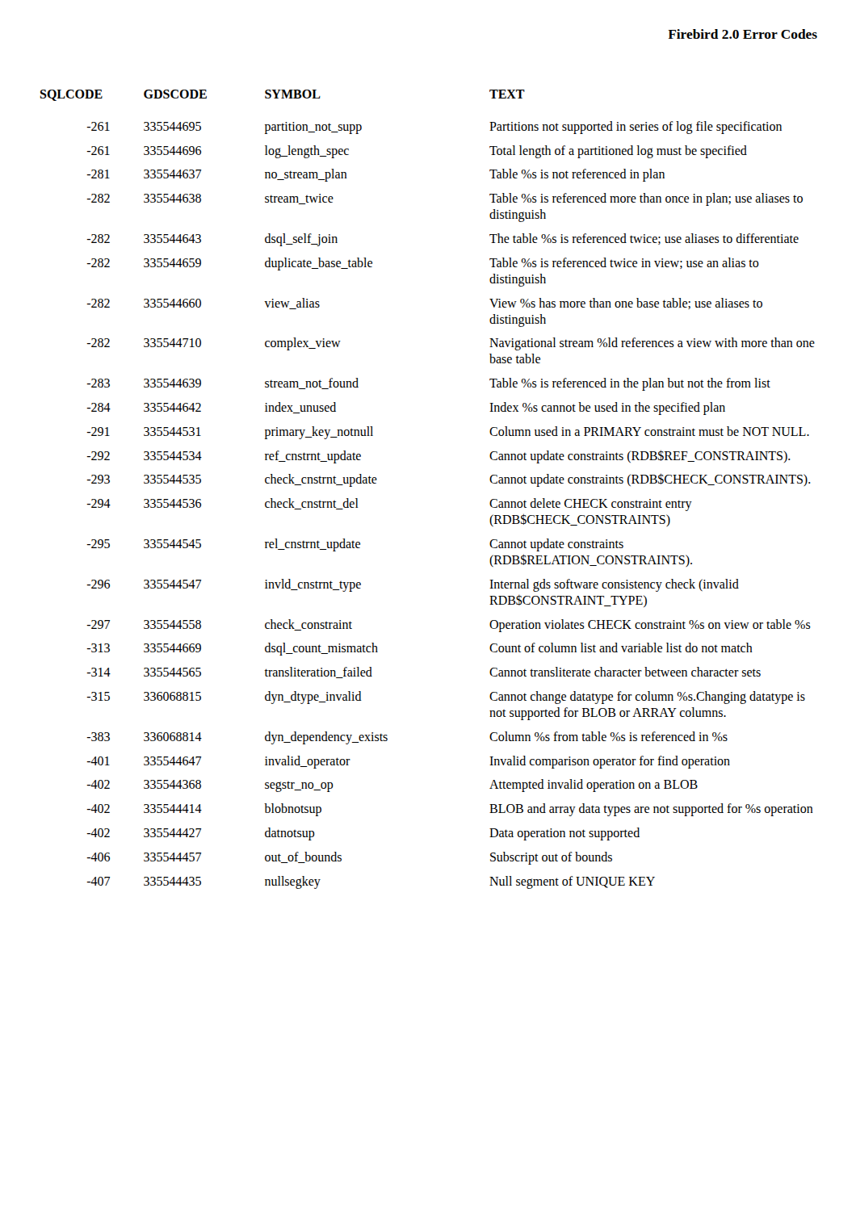Firebird 2.0 Error Codes
| SQLCODE | GDSCODE | SYMBOL | TEXT |
| --- | --- | --- | --- |
| -261 | 335544695 | partition_not_supp | Partitions not supported in series of log file specification |
| -261 | 335544696 | log_length_spec | Total length of a partitioned log must be specified |
| -281 | 335544637 | no_stream_plan | Table %s is not referenced in plan |
| -282 | 335544638 | stream_twice | Table %s is referenced more than once in plan; use aliases to distinguish |
| -282 | 335544643 | dsql_self_join | The table %s is referenced twice; use aliases to differentiate |
| -282 | 335544659 | duplicate_base_table | Table %s is referenced twice in view; use an alias to distinguish |
| -282 | 335544660 | view_alias | View %s has more than one base table; use aliases to distinguish |
| -282 | 335544710 | complex_view | Navigational stream %ld references a view with more than one base table |
| -283 | 335544639 | stream_not_found | Table %s is referenced in the plan but not the from list |
| -284 | 335544642 | index_unused | Index %s cannot be used in the specified plan |
| -291 | 335544531 | primary_key_notnull | Column used in a PRIMARY constraint must be NOT NULL. |
| -292 | 335544534 | ref_cnstrnt_update | Cannot update constraints (RDB$REF_CONSTRAINTS). |
| -293 | 335544535 | check_cnstrnt_update | Cannot update constraints (RDB$CHECK_CONSTRAINTS). |
| -294 | 335544536 | check_cnstrnt_del | Cannot delete CHECK constraint entry (RDB$CHECK_CONSTRAINTS) |
| -295 | 335544545 | rel_cnstrnt_update | Cannot update constraints (RDB$RELATION_CONSTRAINTS). |
| -296 | 335544547 | invld_cnstrnt_type | Internal gds software consistency check (invalid RDB$CONSTRAINT_TYPE) |
| -297 | 335544558 | check_constraint | Operation violates CHECK constraint %s on view or table %s |
| -313 | 335544669 | dsql_count_mismatch | Count of column list and variable list do not match |
| -314 | 335544565 | transliteration_failed | Cannot transliterate character between character sets |
| -315 | 336068815 | dyn_dtype_invalid | Cannot change datatype for column %s.Changing datatype is not supported for BLOB or ARRAY columns. |
| -383 | 336068814 | dyn_dependency_exists | Column %s from table %s is referenced in %s |
| -401 | 335544647 | invalid_operator | Invalid comparison operator for find operation |
| -402 | 335544368 | segstr_no_op | Attempted invalid operation on a BLOB |
| -402 | 335544414 | blobnotsup | BLOB and array data types are not supported for %s operation |
| -402 | 335544427 | datnotsup | Data operation not supported |
| -406 | 335544457 | out_of_bounds | Subscript out of bounds |
| -407 | 335544435 | nullsegkey | Null segment of UNIQUE KEY |